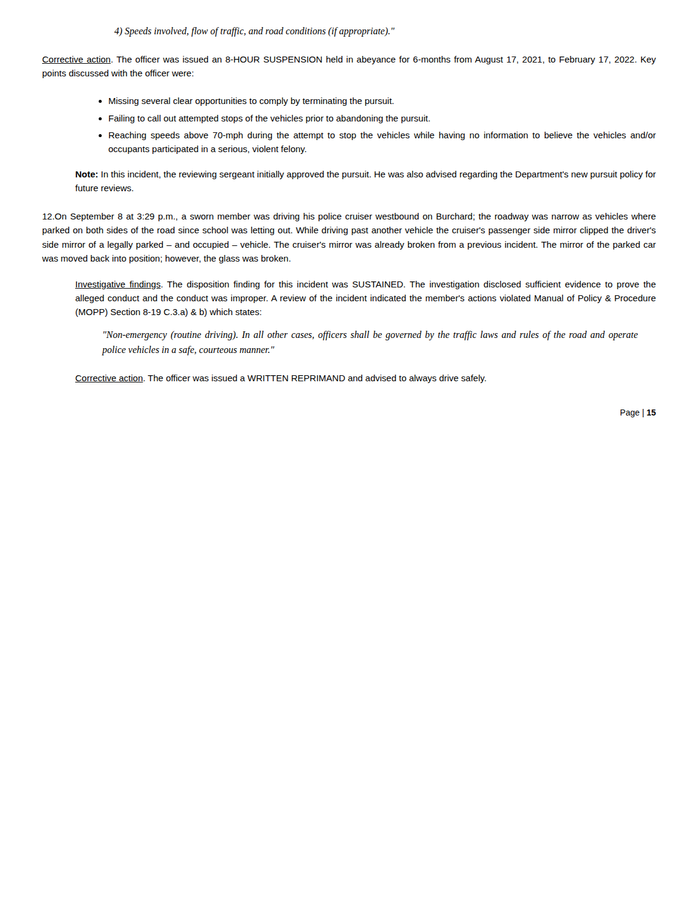4) Speeds involved, flow of traffic, and road conditions (if appropriate)."
Corrective action. The officer was issued an 8-HOUR SUSPENSION held in abeyance for 6-months from August 17, 2021, to February 17, 2022. Key points discussed with the officer were:
Missing several clear opportunities to comply by terminating the pursuit.
Failing to call out attempted stops of the vehicles prior to abandoning the pursuit.
Reaching speeds above 70-mph during the attempt to stop the vehicles while having no information to believe the vehicles and/or occupants participated in a serious, violent felony.
Note: In this incident, the reviewing sergeant initially approved the pursuit. He was also advised regarding the Department's new pursuit policy for future reviews.
12.On September 8 at 3:29 p.m., a sworn member was driving his police cruiser westbound on Burchard; the roadway was narrow as vehicles where parked on both sides of the road since school was letting out. While driving past another vehicle the cruiser's passenger side mirror clipped the driver's side mirror of a legally parked – and occupied – vehicle. The cruiser's mirror was already broken from a previous incident. The mirror of the parked car was moved back into position; however, the glass was broken.
Investigative findings. The disposition finding for this incident was SUSTAINED. The investigation disclosed sufficient evidence to prove the alleged conduct and the conduct was improper. A review of the incident indicated the member's actions violated Manual of Policy & Procedure (MOPP) Section 8-19 C.3.a) & b) which states:
"Non-emergency (routine driving). In all other cases, officers shall be governed by the traffic laws and rules of the road and operate police vehicles in a safe, courteous manner."
Corrective action. The officer was issued a WRITTEN REPRIMAND and advised to always drive safely.
Page | 15